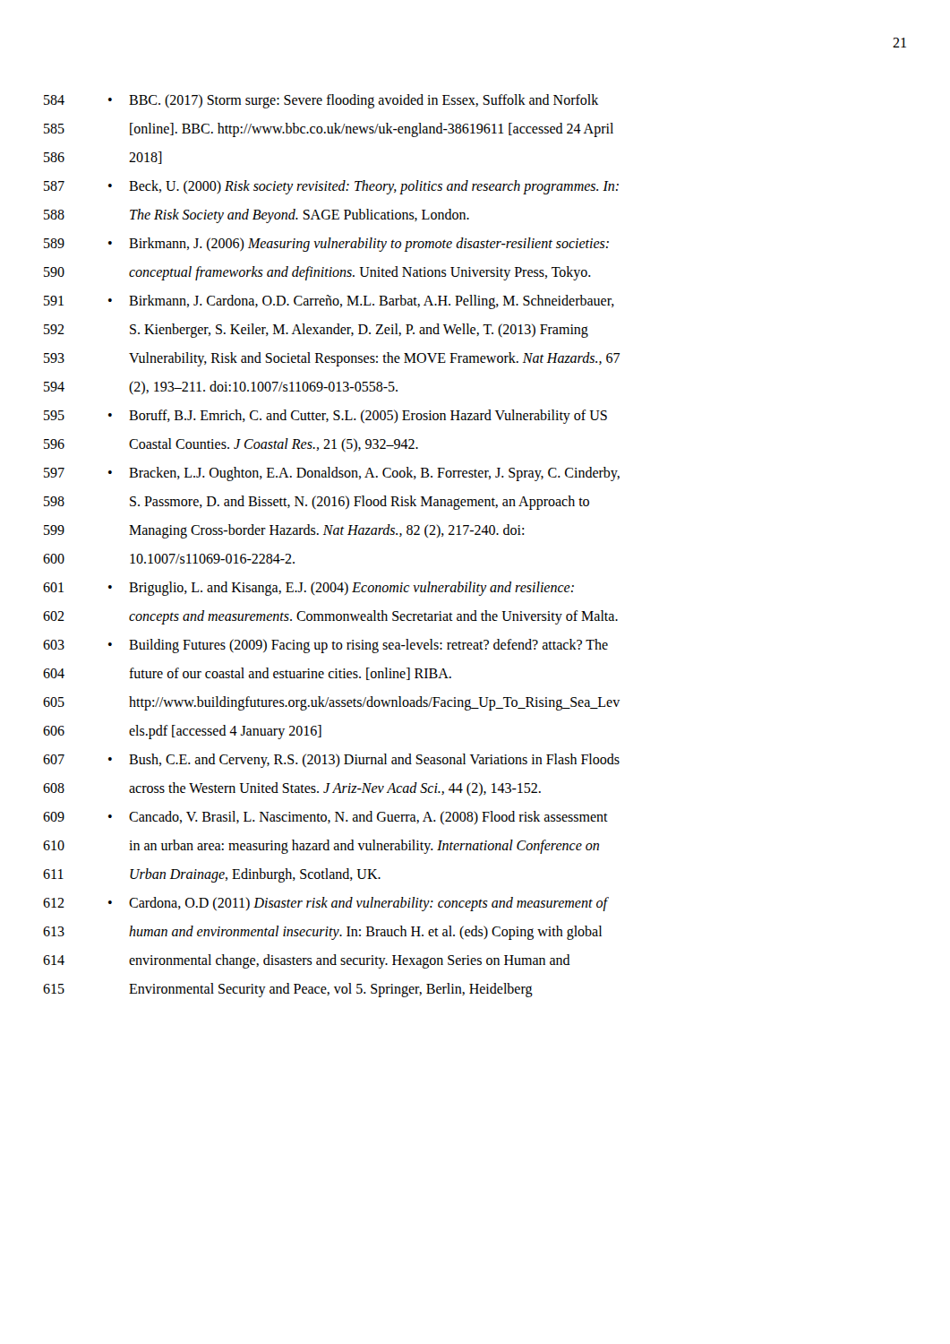21
•BBC. (2017) Storm surge: Severe flooding avoided in Essex, Suffolk and Norfolk
•[online]. BBC. http://www.bbc.co.uk/news/uk-england-38619611 [accessed 24 April
•2018]
•Beck, U. (2000) Risk society revisited: Theory, politics and research programmes. In:
•The Risk Society and Beyond. SAGE Publications, London.
•Birkmann, J. (2006) Measuring vulnerability to promote disaster-resilient societies:
•conceptual frameworks and definitions. United Nations University Press, Tokyo.
•Birkmann, J. Cardona, O.D. Carreño, M.L. Barbat, A.H. Pelling, M. Schneiderbauer,
•S. Kienberger, S. Keiler, M. Alexander, D. Zeil, P. and Welle, T. (2013) Framing
•Vulnerability, Risk and Societal Responses: the MOVE Framework. Nat Hazards., 67
•(2), 193–211. doi:10.1007/s11069-013-0558-5.
•Boruff, B.J. Emrich, C. and Cutter, S.L. (2005) Erosion Hazard Vulnerability of US
•Coastal Counties. J Coastal Res., 21 (5), 932–942.
•Bracken, L.J. Oughton, E.A. Donaldson, A. Cook, B. Forrester, J. Spray, C. Cinderby,
•S. Passmore, D. and Bissett, N. (2016) Flood Risk Management, an Approach to
•Managing Cross-border Hazards. Nat Hazards., 82 (2), 217-240. doi:
•10.1007/s11069-016-2284-2.
•Briguglio, L. and Kisanga, E.J. (2004) Economic vulnerability and resilience:
•concepts and measurements. Commonwealth Secretariat and the University of Malta.
•Building Futures (2009) Facing up to rising sea-levels: retreat? defend? attack? The
•future of our coastal and estuarine cities. [online] RIBA.
•http://www.buildingfutures.org.uk/assets/downloads/Facing_Up_To_Rising_Sea_Lev
•els.pdf [accessed 4 January 2016]
•Bush, C.E. and Cerveny, R.S. (2013) Diurnal and Seasonal Variations in Flash Floods
•across the Western United States. J Ariz-Nev Acad Sci., 44 (2), 143-152.
•Cancado, V. Brasil, L. Nascimento, N. and Guerra, A. (2008) Flood risk assessment
•in an urban area: measuring hazard and vulnerability. International Conference on
•Urban Drainage, Edinburgh, Scotland, UK.
•Cardona, O.D (2011) Disaster risk and vulnerability: concepts and measurement of
•human and environmental insecurity. In: Brauch H. et al. (eds) Coping with global
•environmental change, disasters and security. Hexagon Series on Human and
•Environmental Security and Peace, vol 5. Springer, Berlin, Heidelberg